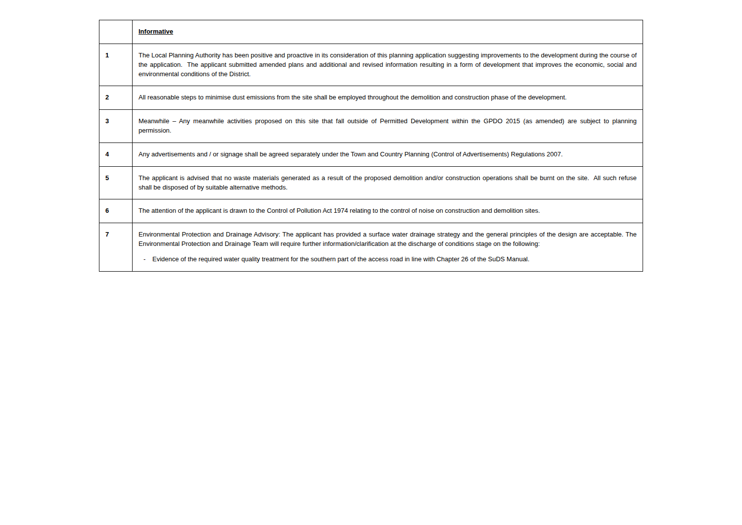| | Informative |
| 1 | The Local Planning Authority has been positive and proactive in its consideration of this planning application suggesting improvements to the development during the course of the application. The applicant submitted amended plans and additional and revised information resulting in a form of development that improves the economic, social and environmental conditions of the District. |
| 2 | All reasonable steps to minimise dust emissions from the site shall be employed throughout the demolition and construction phase of the development. |
| 3 | Meanwhile – Any meanwhile activities proposed on this site that fall outside of Permitted Development within the GPDO 2015 (as amended) are subject to planning permission. |
| 4 | Any advertisements and / or signage shall be agreed separately under the Town and Country Planning (Control of Advertisements) Regulations 2007. |
| 5 | The applicant is advised that no waste materials generated as a result of the proposed demolition and/or construction operations shall be burnt on the site. All such refuse shall be disposed of by suitable alternative methods. |
| 6 | The attention of the applicant is drawn to the Control of Pollution Act 1974 relating to the control of noise on construction and demolition sites. |
| 7 | Environmental Protection and Drainage Advisory: The applicant has provided a surface water drainage strategy and the general principles of the design are acceptable. The Environmental Protection and Drainage Team will require further information/clarification at the discharge of conditions stage on the following: Evidence of the required water quality treatment for the southern part of the access road in line with Chapter 26 of the SuDS Manual. |